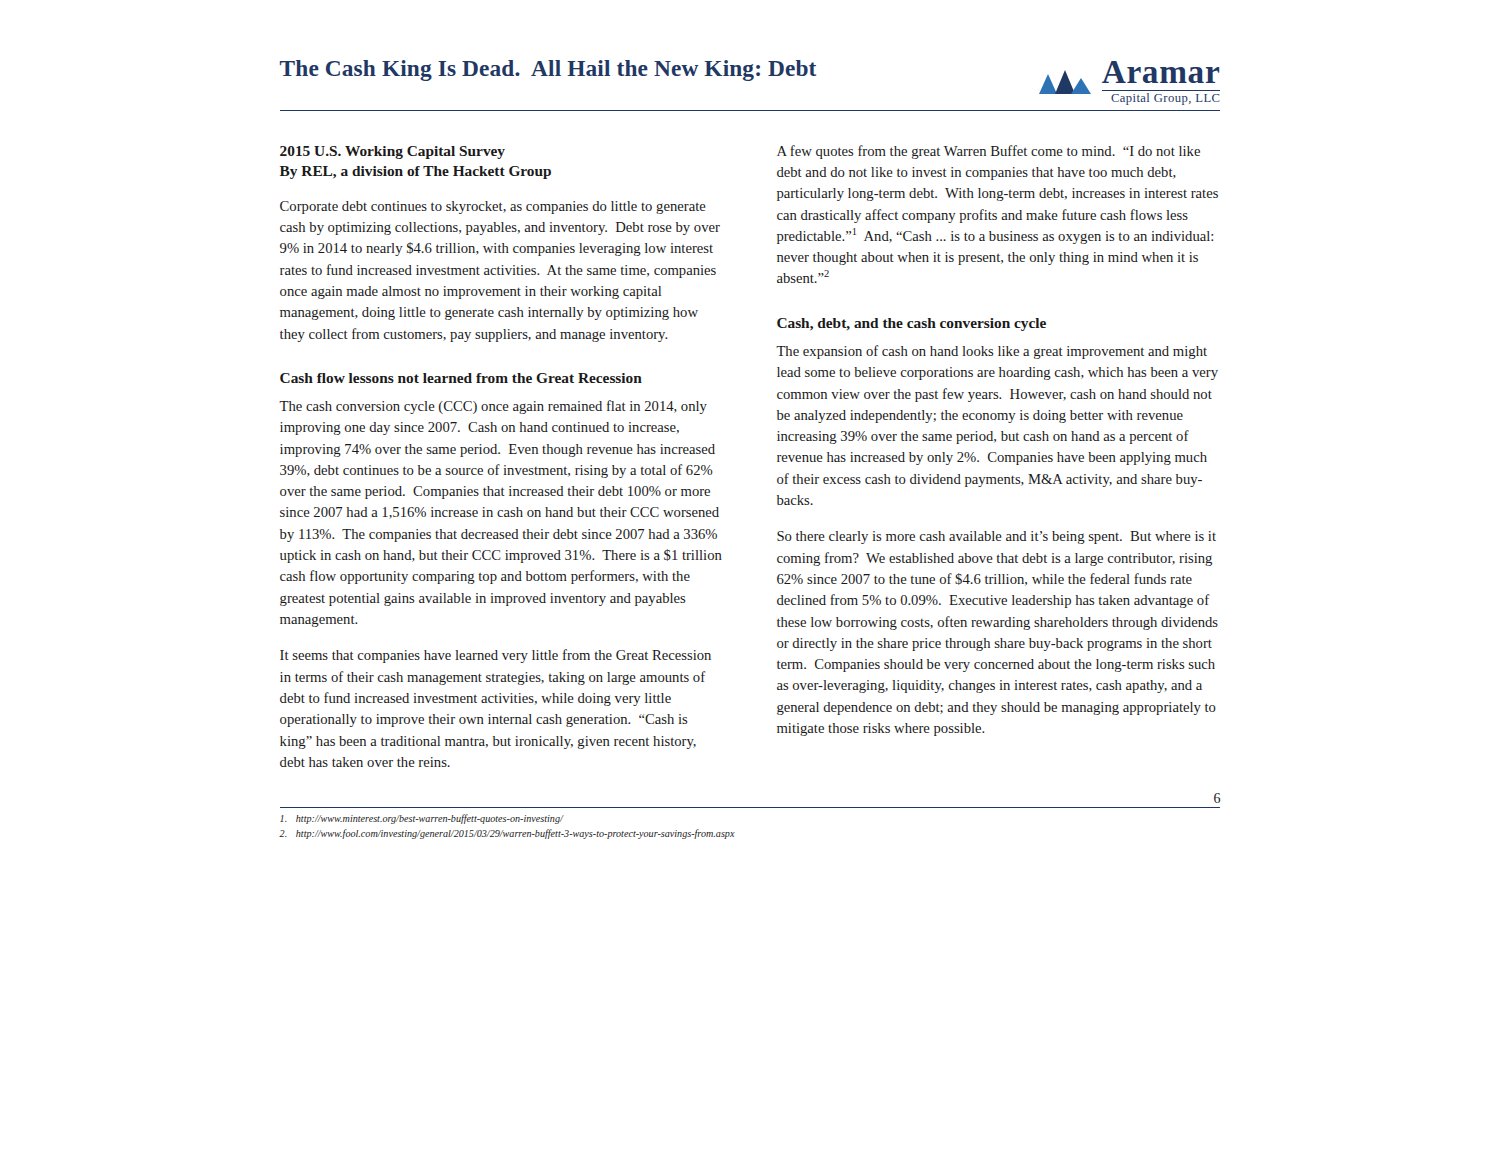The Cash King Is Dead. All Hail the New King: Debt
Aramar Capital Group, LLC
2015 U.S. Working Capital Survey
By REL, a division of The Hackett Group
Corporate debt continues to skyrocket, as companies do little to generate cash by optimizing collections, payables, and inventory. Debt rose by over 9% in 2014 to nearly $4.6 trillion, with companies leveraging low interest rates to fund increased investment activities. At the same time, companies once again made almost no improvement in their working capital management, doing little to generate cash internally by optimizing how they collect from customers, pay suppliers, and manage inventory.
Cash flow lessons not learned from the Great Recession
The cash conversion cycle (CCC) once again remained flat in 2014, only improving one day since 2007. Cash on hand continued to increase, improving 74% over the same period. Even though revenue has increased 39%, debt continues to be a source of investment, rising by a total of 62% over the same period. Companies that increased their debt 100% or more since 2007 had a 1,516% increase in cash on hand but their CCC worsened by 113%. The companies that decreased their debt since 2007 had a 336% uptick in cash on hand, but their CCC improved 31%. There is a $1 trillion cash flow opportunity comparing top and bottom performers, with the greatest potential gains available in improved inventory and payables management.
It seems that companies have learned very little from the Great Recession in terms of their cash management strategies, taking on large amounts of debt to fund increased investment activities, while doing very little operationally to improve their own internal cash generation. “Cash is king” has been a traditional mantra, but ironically, given recent history, debt has taken over the reins.
A few quotes from the great Warren Buffet come to mind. “I do not like debt and do not like to invest in companies that have too much debt, particularly long-term debt. With long-term debt, increases in interest rates can drastically affect company profits and make future cash flows less predictable.”1 And, “Cash ... is to a business as oxygen is to an individual: never thought about when it is present, the only thing in mind when it is absent.”2
Cash, debt, and the cash conversion cycle
The expansion of cash on hand looks like a great improvement and might lead some to believe corporations are hoarding cash, which has been a very common view over the past few years. However, cash on hand should not be analyzed independently; the economy is doing better with revenue increasing 39% over the same period, but cash on hand as a percent of revenue has increased by only 2%. Companies have been applying much of their excess cash to dividend payments, M&A activity, and share buy-backs.
So there clearly is more cash available and it’s being spent. But where is it coming from? We established above that debt is a large contributor, rising 62% since 2007 to the tune of $4.6 trillion, while the federal funds rate declined from 5% to 0.09%. Executive leadership has taken advantage of these low borrowing costs, often rewarding shareholders through dividends or directly in the share price through share buy-back programs in the short term. Companies should be very concerned about the long-term risks such as over-leveraging, liquidity, changes in interest rates, cash apathy, and a general dependence on debt; and they should be managing appropriately to mitigate those risks where possible.
6
1. http://www.minterest.org/best-warren-buffett-quotes-on-investing/
2. http://www.fool.com/investing/general/2015/03/29/warren-buffett-3-ways-to-protect-your-savings-from.aspx